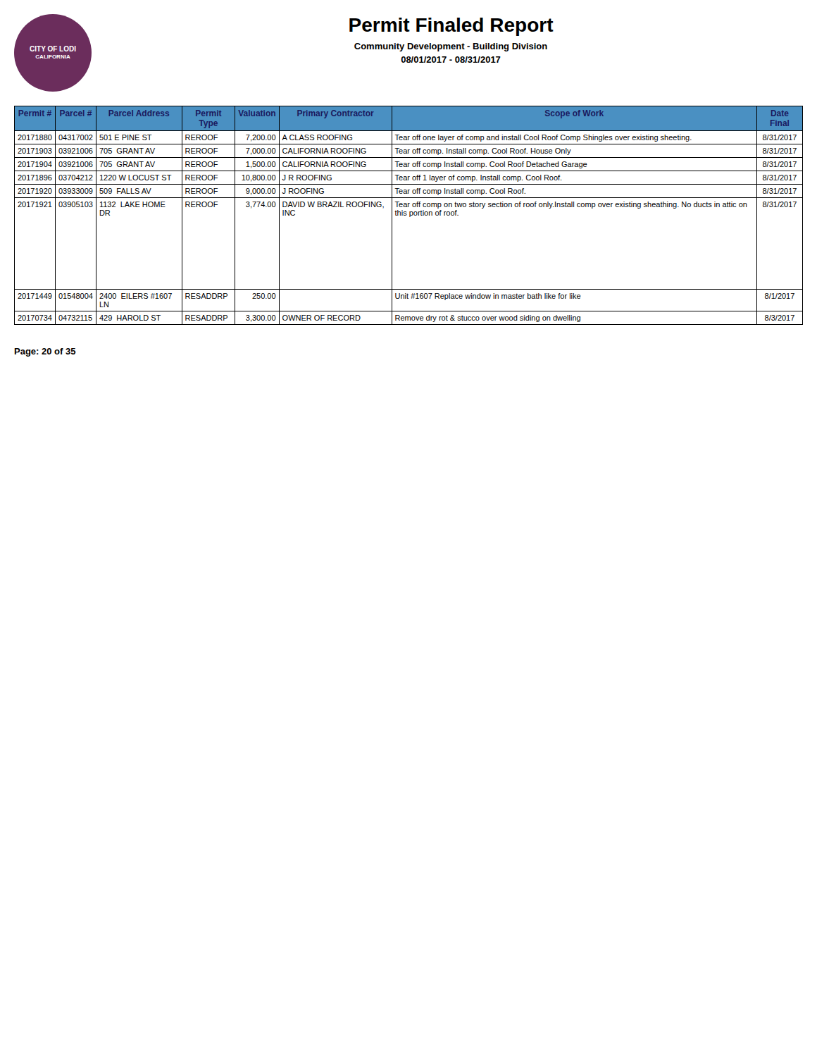CITY OF LODI
CALIFORNIA
Permit Finaled Report
Community Development - Building Division
08/01/2017 - 08/31/2017
| Permit # | Parcel # | Parcel Address | Permit Type | Valuation | Primary Contractor | Scope of Work | Date Final |
| --- | --- | --- | --- | --- | --- | --- | --- |
| 20171880 | 04317002 | 501 E PINE ST | REROOF | 7,200.00 | A CLASS ROOFING | Tear off one layer of comp and install Cool Roof Comp Shingles over existing sheeting. | 8/31/2017 |
| 20171903 | 03921006 | 705 GRANT AV | REROOF | 7,000.00 | CALIFORNIA ROOFING | Tear off comp. Install comp. Cool Roof. House Only | 8/31/2017 |
| 20171904 | 03921006 | 705 GRANT AV | REROOF | 1,500.00 | CALIFORNIA ROOFING | Tear off comp Install comp. Cool Roof Detached Garage | 8/31/2017 |
| 20171896 | 03704212 | 1220 W LOCUST ST | REROOF | 10,800.00 | J R ROOFING | Tear off 1 layer of comp. Install comp. Cool Roof. | 8/31/2017 |
| 20171920 | 03933009 | 509 FALLS AV | REROOF | 9,000.00 | J ROOFING | Tear off comp Install comp. Cool Roof. | 8/31/2017 |
| 20171921 | 03905103 | 1132 LAKE HOME DR | REROOF | 3,774.00 | DAVID W BRAZIL ROOFING, INC | Tear off comp on two story section of roof only.Install comp over existing sheathing. No ducts in attic on this portion of roof. | 8/31/2017 |
| 20171449 | 01548004 | 2400 EILERS #1607 LN | RESADDRP | 250.00 | | Unit #1607 Replace window in master bath like for like | 8/1/2017 |
| 20170734 | 04732115 | 429 HAROLD ST | RESADDRP | 3,300.00 | OWNER OF RECORD | Remove dry rot & stucco over wood siding on dwelling | 8/3/2017 |
Page: 20 of 35